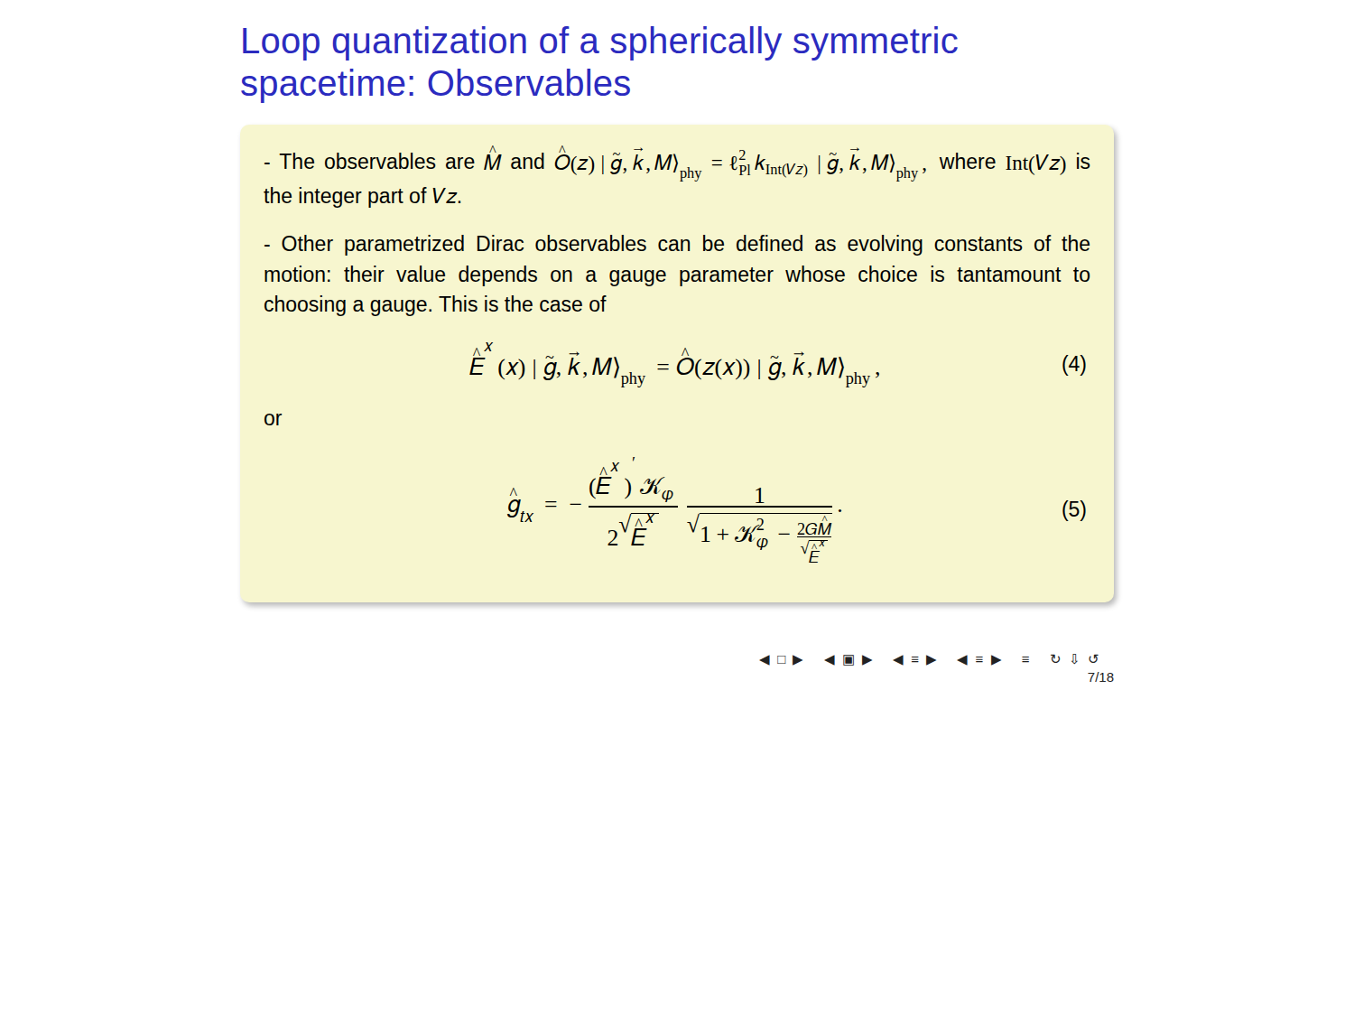Loop quantization of a spherically symmetric
spacetime: Observables
- The observables are M^ and O^ (z) | g~ , k→ , M ⟩phy = ℓPl2 kInt(Vz) | g~ , k→ , M ⟩phy , where Int(Vz) is the integer part of Vz .
- Other parametrized Dirac observables can be defined as evolving constants of the motion: their value depends on a gauge parameter whose choice is tantamount to choosing a gauge. This is the case of
E^x (x) | g~ , k→ , M ⟩phy = O^ (z(x)) | g~ , k→ , M ⟩phy , (4)
or
g^tx = − (E^x) ′ 𝒦φ 2 E^x 1 1 + 𝒦φ2 − 2GM^ E^x . (5)
◀ □ ▶ ◀ ▣ ▶ ◀ ≡ ▶ ◀ ≡ ▶ ≡ ↻ ⇩ ↺
7/18